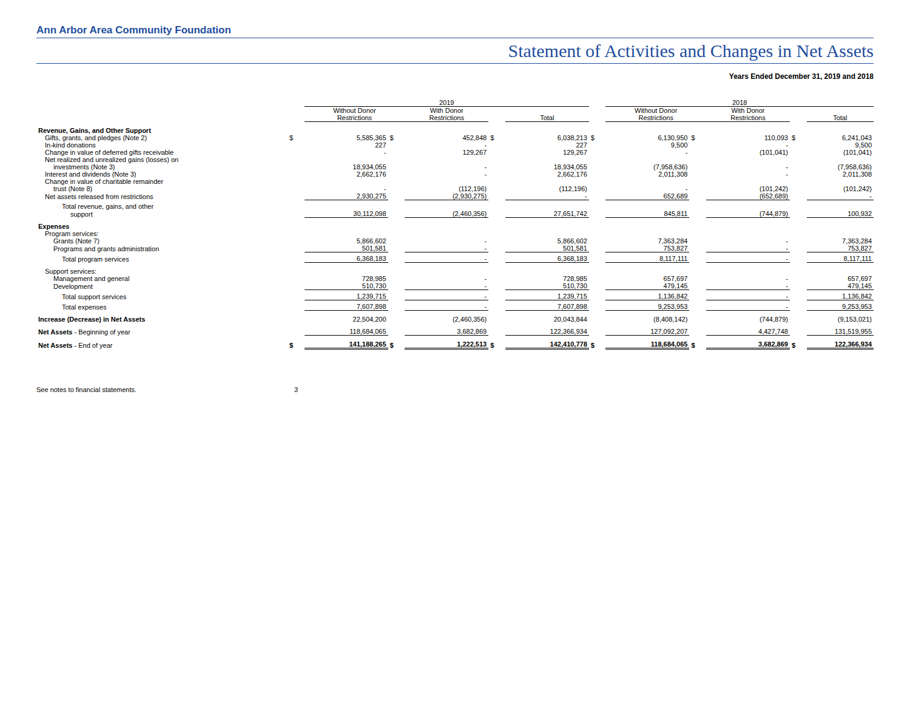Ann Arbor Area Community Foundation
Statement of Activities and Changes in Net Assets
Years Ended December 31, 2019 and 2018
| | | 2019 | | 2018 |
| | | Without Donor Restrictions | With Donor Restrictions | | Total | | Without Donor Restrictions | With Donor Restrictions | | Total |
| Revenue, Gains, and Other Support | |
| Gifts, grants, and pledges (Note 2) | $ | 5,585,365 | $ | 452,848 | $ | 6,038,213 | $ | 6,130,950 | $ | 110,093 | $ | 6,241,043 |
| In-kind donations | | 227 | | - | | 227 | | 9,500 | | - | | 9,500 |
| Change in value of deferred gifts receivable | | - | | 129,267 | | 129,267 | | - | | (101,041) | | (101,041) |
| Net realized and unrealized gains (losses) on | |
| investments (Note 3) | | 18,934,055 | | - | | 18,934,055 | | (7,958,636) | | - | | (7,958,636) |
| Interest and dividends (Note 3) | | 2,662,176 | | - | | 2,662,176 | | 2,011,308 | | - | | 2,011,308 |
| Change in value of charitable remainder | |
| trust (Note 8) | | - | | (112,196) | | (112,196) | | - | | (101,242) | | (101,242) |
| Net assets released from restrictions | | 2,930,275 | | (2,930,275) | | - | | 652,689 | | (652,689) | | - |
| Total revenue, gains, and other | |
| support | | 30,112,098 | | (2,460,356) | | 27,651,742 | | 845,811 | | (744,879) | | 100,932 |
| Expenses | |
| Program services: | |
| Grants (Note 7) | | 5,866,602 | | - | | 5,866,602 | | 7,363,284 | | - | | 7,363,284 |
| Programs and grants administration | | 501,581 | | - | | 501,581 | | 753,827 | | - | | 753,827 |
| Total program services | | 6,368,183 | | - | | 6,368,183 | | 8,117,111 | | - | | 8,117,111 |
| Support services: | |
| Management and general | | 728,985 | | - | | 728,985 | | 657,697 | | - | | 657,697 |
| Development | | 510,730 | | - | | 510,730 | | 479,145 | | - | | 479,145 |
| Total support services | | 1,239,715 | | - | | 1,239,715 | | 1,136,842 | | - | | 1,136,842 |
| Total expenses | | 7,607,898 | | - | | 7,607,898 | | 9,253,953 | | - | | 9,253,953 |
| Increase (Decrease) in Net Assets | | 22,504,200 | | (2,460,356) | | 20,043,844 | | (8,408,142) | | (744,879) | | (9,153,021) |
| Net Assets - Beginning of year | | 118,684,065 | | 3,682,869 | | 122,366,934 | | 127,092,207 | | 4,427,748 | | 131,519,955 |
| Net Assets - End of year | $ | 141,188,265 | $ | 1,222,513 | $ | 142,410,778 | $ | 118,684,065 | $ | 3,682,869 | $ | 122,366,934 |
See notes to financial statements. 3